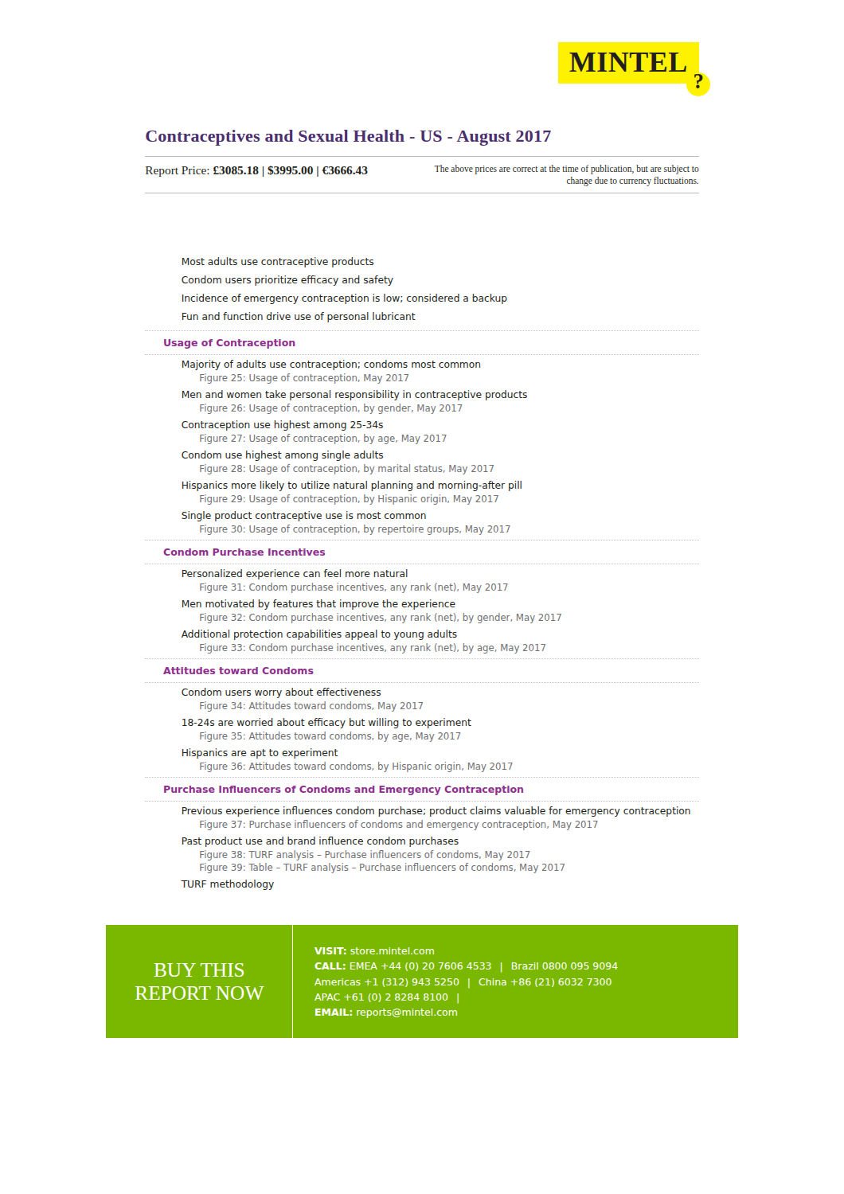MINTEL
?
Contraceptives and Sexual Health - US - August 2017
Report Price: £3085.18 | $3995.00 | €3666.43
The above prices are correct at the time of publication, but are subject to change due to currency fluctuations.
Most adults use contraceptive products
Condom users prioritize efficacy and safety
Incidence of emergency contraception is low; considered a backup
Fun and function drive use of personal lubricant
Usage of Contraception
Majority of adults use contraception; condoms most common
Figure 25: Usage of contraception, May 2017
Men and women take personal responsibility in contraceptive products
Figure 26: Usage of contraception, by gender, May 2017
Contraception use highest among 25-34s
Figure 27: Usage of contraception, by age, May 2017
Condom use highest among single adults
Figure 28: Usage of contraception, by marital status, May 2017
Hispanics more likely to utilize natural planning and morning-after pill
Figure 29: Usage of contraception, by Hispanic origin, May 2017
Single product contraceptive use is most common
Figure 30: Usage of contraception, by repertoire groups, May 2017
Condom Purchase Incentives
Personalized experience can feel more natural
Figure 31: Condom purchase incentives, any rank (net), May 2017
Men motivated by features that improve the experience
Figure 32: Condom purchase incentives, any rank (net), by gender, May 2017
Additional protection capabilities appeal to young adults
Figure 33: Condom purchase incentives, any rank (net), by age, May 2017
Attitudes toward Condoms
Condom users worry about effectiveness
Figure 34: Attitudes toward condoms, May 2017
18-24s are worried about efficacy but willing to experiment
Figure 35: Attitudes toward condoms, by age, May 2017
Hispanics are apt to experiment
Figure 36: Attitudes toward condoms, by Hispanic origin, May 2017
Purchase Influencers of Condoms and Emergency Contraception
Previous experience influences condom purchase; product claims valuable for emergency contraception
Figure 37: Purchase influencers of condoms and emergency contraception, May 2017
Past product use and brand influence condom purchases
Figure 38: TURF analysis – Purchase influencers of condoms, May 2017
Figure 39: Table – TURF analysis – Purchase influencers of condoms, May 2017
TURF methodology
BUY THIS
REPORT NOW
VISIT: store.mintel.com
CALL: EMEA +44 (0) 20 7606 4533 | Brazil 0800 095 9094
Americas +1 (312) 943 5250 | China +86 (21) 6032 7300
APAC +61 (0) 2 8284 8100 |
EMAIL: reports@mintel.com